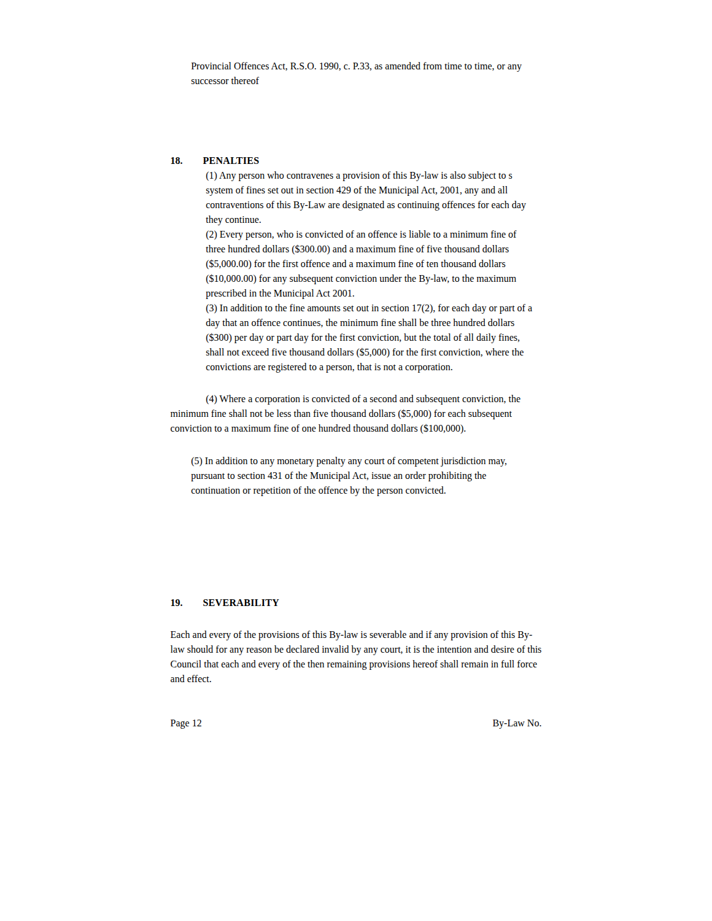Provincial Offences Act, R.S.O. 1990, c. P.33, as amended from time to time, or any successor thereof
18. PENALTIES
(1) Any person who contravenes a provision of this By-law is also subject to s system of fines set out in section 429 of the Municipal Act, 2001, any and all contraventions of this By-Law are designated as continuing offences for each day they continue.
(2) Every person, who is convicted of an offence is liable to a minimum fine of three hundred dollars ($300.00) and a maximum fine of five thousand dollars ($5,000.00) for the first offence and a maximum fine of ten thousand dollars ($10,000.00) for any subsequent conviction under the By-law, to the maximum prescribed in the Municipal Act 2001.
(3) In addition to the fine amounts set out in section 17(2), for each day or part of a day that an offence continues, the minimum fine shall be three hundred dollars ($300) per day or part day for the first conviction, but the total of all daily fines, shall not exceed five thousand dollars ($5,000) for the first conviction, where the convictions are registered to a person, that is not a corporation.
(4) Where a corporation is convicted of a second and subsequent conviction, the minimum fine shall not be less than five thousand dollars ($5,000) for each subsequent conviction to a maximum fine of one hundred thousand dollars ($100,000).
(5) In addition to any monetary penalty any court of competent jurisdiction may, pursuant to section 431 of the Municipal Act, issue an order prohibiting the continuation or repetition of the offence by the person convicted.
19. SEVERABILITY
Each and every of the provisions of this By-law is severable and if any provision of this By-law should for any reason be declared invalid by any court, it is the intention and desire of this Council that each and every of the then remaining provisions hereof shall remain in full force and effect.
Page 12
By-Law No.